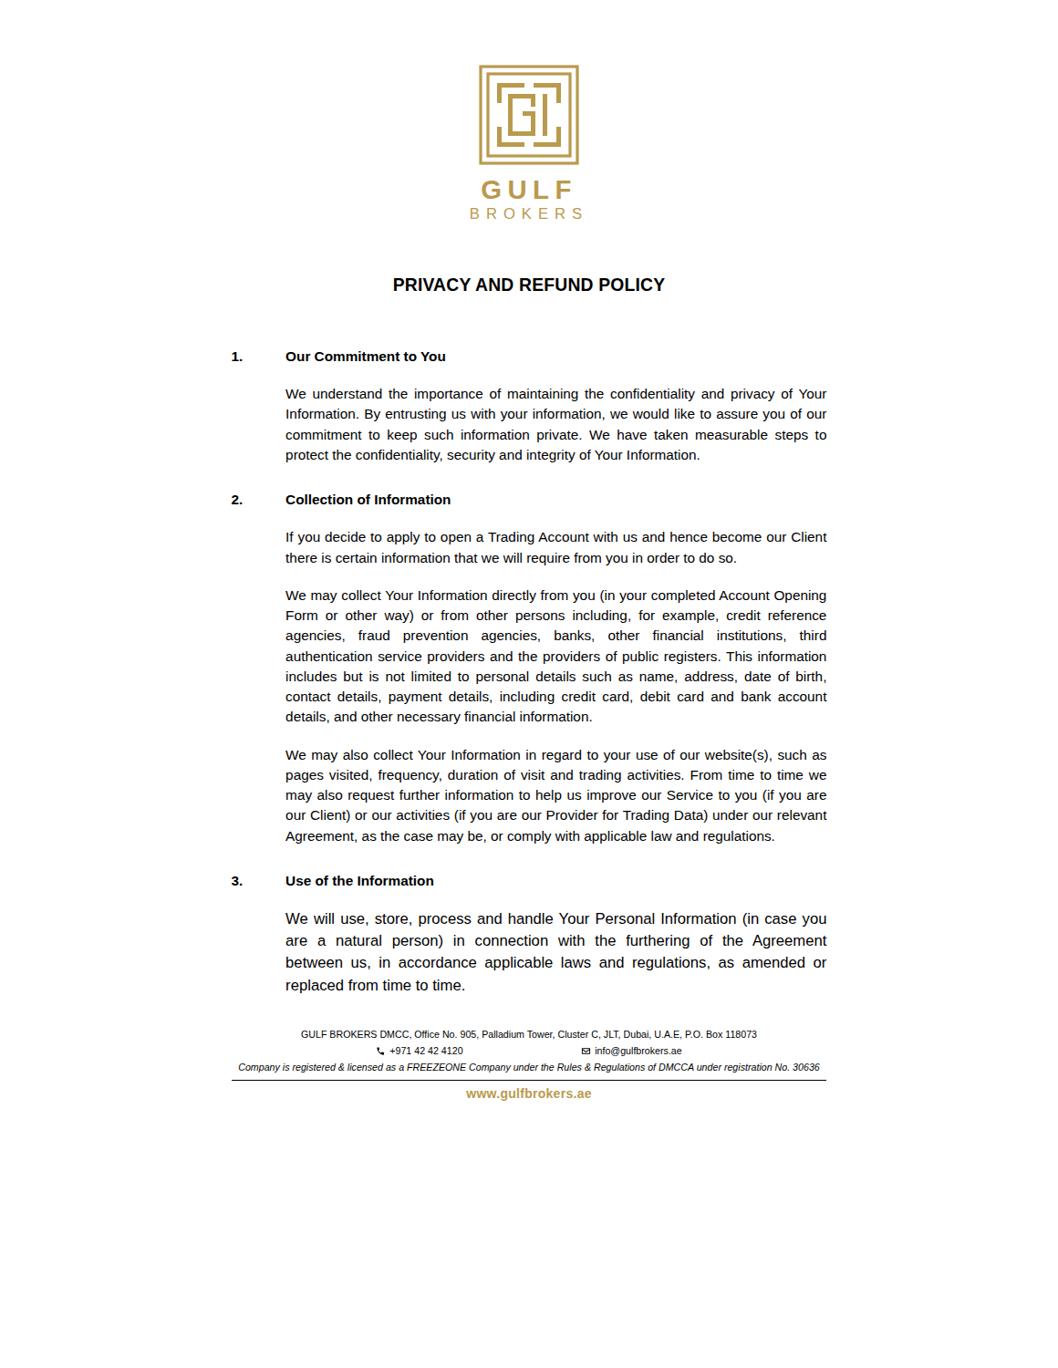GULF
BROKERS
PRIVACY AND REFUND POLICY
1.
Our Commitment to You
We understand the importance of maintaining the confidentiality and privacy of Your Information. By entrusting us with your information, we would like to assure you of our commitment to keep such information private. We have taken measurable steps to protect the confidentiality, security and integrity of Your Information.
2.
Collection of Information
If you decide to apply to open a Trading Account with us and hence become our Client there is certain information that we will require from you in order to do so.
We may collect Your Information directly from you (in your completed Account Opening Form or other way) or from other persons including, for example, credit reference agencies, fraud prevention agencies, banks, other financial institutions, third authentication service providers and the providers of public registers. This information includes but is not limited to personal details such as name, address, date of birth, contact details, payment details, including credit card, debit card and bank account details, and other necessary financial information.
We may also collect Your Information in regard to your use of our website(s), such as pages visited, frequency, duration of visit and trading activities. From time to time we may also request further information to help us improve our Service to you (if you are our Client) or our activities (if you are our Provider for Trading Data) under our relevant Agreement, as the case may be, or comply with applicable law and regulations.
3.
Use of the Information
We will use, store, process and handle Your Personal Information (in case you are a natural person) in connection with the furthering of the Agreement between us, in accordance applicable laws and regulations, as amended or replaced from time to time.
GULF BROKERS DMCC, Office No. 905, Palladium Tower, Cluster C, JLT, Dubai, U.A.E, P.O. Box 118073
+971 42 42 4120 info@gulfbrokers.ae
Company is registered & licensed as a FREEZEONE Company under the Rules & Regulations of DMCCA under registration No. 30636
www.gulfbrokers.ae